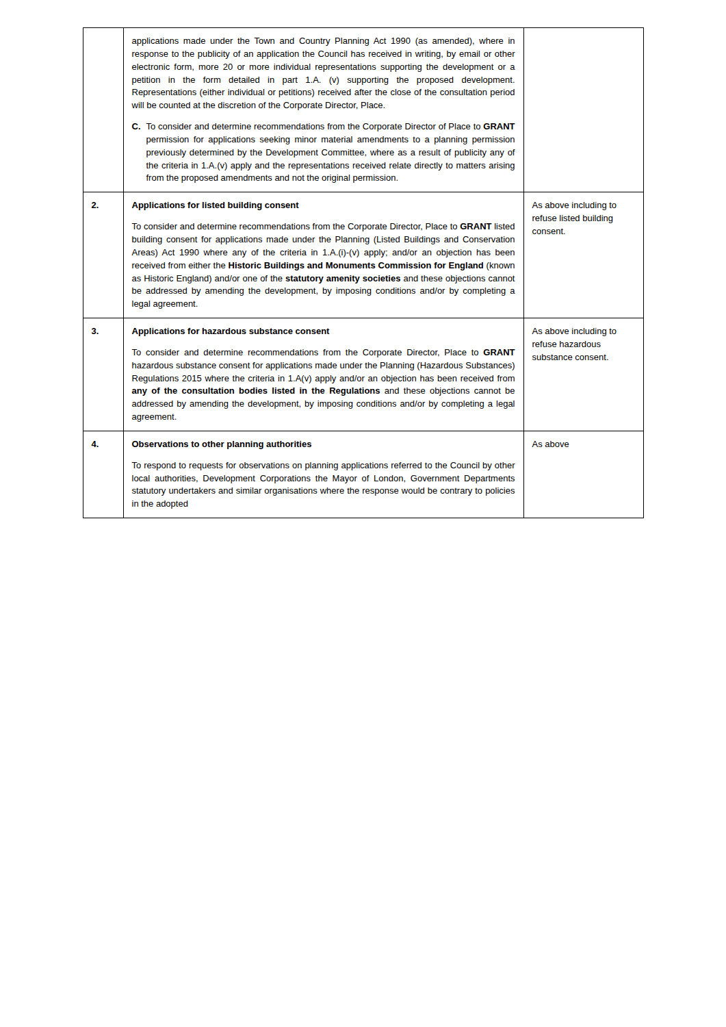| | applications made under the Town and Country Planning Act 1990 (as amended), where in response to the publicity of an application the Council has received in writing, by email or other electronic form, more 20 or more individual representations supporting the development or a petition in the form detailed in part 1.A. (v) supporting the proposed development. Representations (either individual or petitions) received after the close of the consultation period will be counted at the discretion of the Corporate Director, Place. C. To consider and determine recommendations from the Corporate Director of Place to GRANT permission for applications seeking minor material amendments to a planning permission previously determined by the Development Committee, where as a result of publicity any of the criteria in 1.A.(v) apply and the representations received relate directly to matters arising from the proposed amendments and not the original permission. | |
| 2. | Applications for listed building consent To consider and determine recommendations from the Corporate Director, Place to GRANT listed building consent for applications made under the Planning (Listed Buildings and Conservation Areas) Act 1990 where any of the criteria in 1.A.(i)-(v) apply; and/or an objection has been received from either the Historic Buildings and Monuments Commission for England (known as Historic England) and/or one of the statutory amenity societies and these objections cannot be addressed by amending the development, by imposing conditions and/or by completing a legal agreement. | As above including to refuse listed building consent. |
| 3. | Applications for hazardous substance consent To consider and determine recommendations from the Corporate Director, Place to GRANT hazardous substance consent for applications made under the Planning (Hazardous Substances) Regulations 2015 where the criteria in 1.A(v) apply and/or an objection has been received from any of the consultation bodies listed in the Regulations and these objections cannot be addressed by amending the development, by imposing conditions and/or by completing a legal agreement. | As above including to refuse hazardous substance consent. |
| 4. | Observations to other planning authorities To respond to requests for observations on planning applications referred to the Council by other local authorities, Development Corporations the Mayor of London, Government Departments statutory undertakers and similar organisations where the response would be contrary to policies in the adopted | As above |